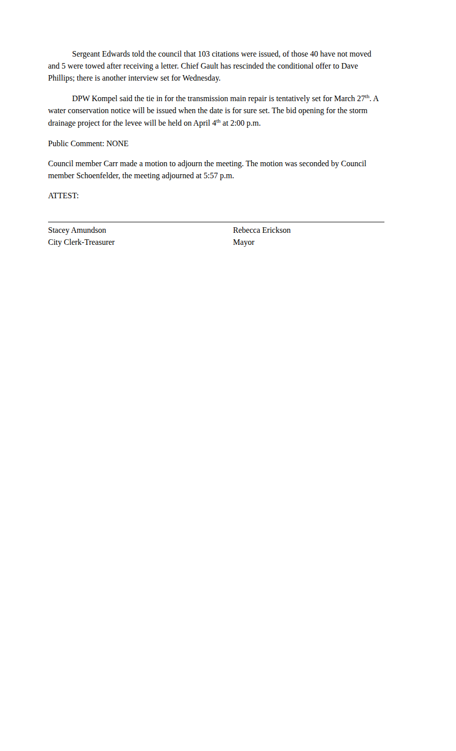Sergeant Edwards told the council that 103 citations were issued, of those 40 have not moved and 5 were towed after receiving a letter. Chief Gault has rescinded the conditional offer to Dave Phillips; there is another interview set for Wednesday.
DPW Kompel said the tie in for the transmission main repair is tentatively set for March 27th. A water conservation notice will be issued when the date is for sure set. The bid opening for the storm drainage project for the levee will be held on April 4th at 2:00 p.m.
Public Comment: NONE
Council member Carr made a motion to adjourn the meeting. The motion was seconded by Council member Schoenfelder, the meeting adjourned at 5:57 p.m.
ATTEST:
| Stacey Amundson City Clerk-Treasurer | Rebecca Erickson Mayor |